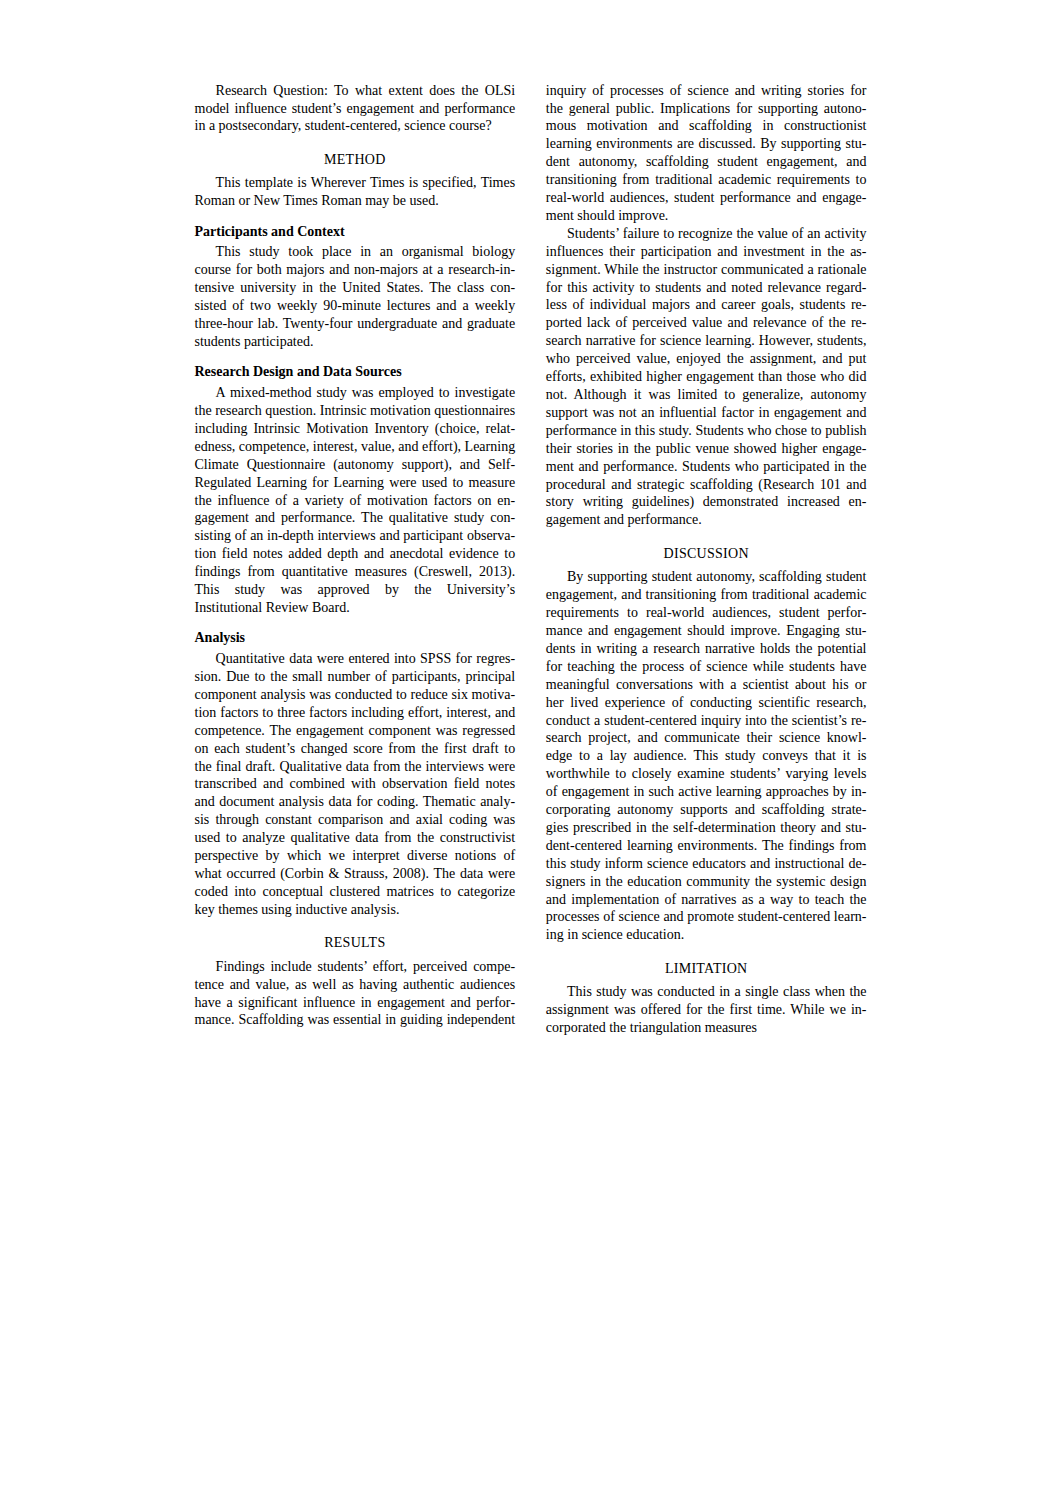Research Question: To what extent does the OLSi model influence student’s engagement and performance in a postsecondary, student-centered, science course?
Method
This template is Wherever Times is specified, Times Roman or New Times Roman may be used.
Participants and Context
This study took place in an organismal biology course for both majors and non-majors at a research-intensive university in the United States. The class consisted of two weekly 90-minute lectures and a weekly three-hour lab. Twenty-four undergraduate and graduate students participated.
Research Design and Data Sources
A mixed-method study was employed to investigate the research question. Intrinsic motivation questionnaires including Intrinsic Motivation Inventory (choice, relatedness, competence, interest, value, and effort), Learning Climate Questionnaire (autonomy support), and Self-Regulated Learning for Learning were used to measure the influence of a variety of motivation factors on engagement and performance. The qualitative study consisting of an in-depth interviews and participant observation field notes added depth and anecdotal evidence to findings from quantitative measures (Creswell, 2013). This study was approved by the University’s Institutional Review Board.
Analysis
Quantitative data were entered into SPSS for regression. Due to the small number of participants, principal component analysis was conducted to reduce six motivation factors to three factors including effort, interest, and competence. The engagement component was regressed on each student’s changed score from the first draft to the final draft. Qualitative data from the interviews were transcribed and combined with observation field notes and document analysis data for coding. Thematic analysis through constant comparison and axial coding was used to analyze qualitative data from the constructivist perspective by which we interpret diverse notions of what occurred (Corbin & Strauss, 2008). The data were coded into conceptual clustered matrices to categorize key themes using inductive analysis.
Results
Findings include students’ effort, perceived competence and value, as well as having authentic audiences have a significant influence in engagement and performance. Scaffolding was essential in guiding independent inquiry of processes of science and writing stories for the general public. Implications for supporting autonomous motivation and scaffolding in constructionist learning environments are discussed. By supporting student autonomy, scaffolding student engagement, and transitioning from traditional academic requirements to real-world audiences, student performance and engagement should improve.
Students’ failure to recognize the value of an activity influences their participation and investment in the assignment. While the instructor communicated a rationale for this activity to students and noted relevance regardless of individual majors and career goals, students reported lack of perceived value and relevance of the research narrative for science learning. However, students, who perceived value, enjoyed the assignment, and put efforts, exhibited higher engagement than those who did not. Although it was limited to generalize, autonomy support was not an influential factor in engagement and performance in this study. Students who chose to publish their stories in the public venue showed higher engagement and performance. Students who participated in the procedural and strategic scaffolding (Research 101 and story writing guidelines) demonstrated increased engagement and performance.
Discussion
By supporting student autonomy, scaffolding student engagement, and transitioning from traditional academic requirements to real-world audiences, student performance and engagement should improve. Engaging students in writing a research narrative holds the potential for teaching the process of science while students have meaningful conversations with a scientist about his or her lived experience of conducting scientific research, conduct a student-centered inquiry into the scientist’s research project, and communicate their science knowledge to a lay audience. This study conveys that it is worthwhile to closely examine students’ varying levels of engagement in such active learning approaches by incorporating autonomy supports and scaffolding strategies prescribed in the self-determination theory and student-centered learning environments. The findings from this study inform science educators and instructional designers in the education community the systemic design and implementation of narratives as a way to teach the processes of science and promote student-centered learning in science education.
Limitation
This study was conducted in a single class when the assignment was offered for the first time. While we incorporated the triangulation measures